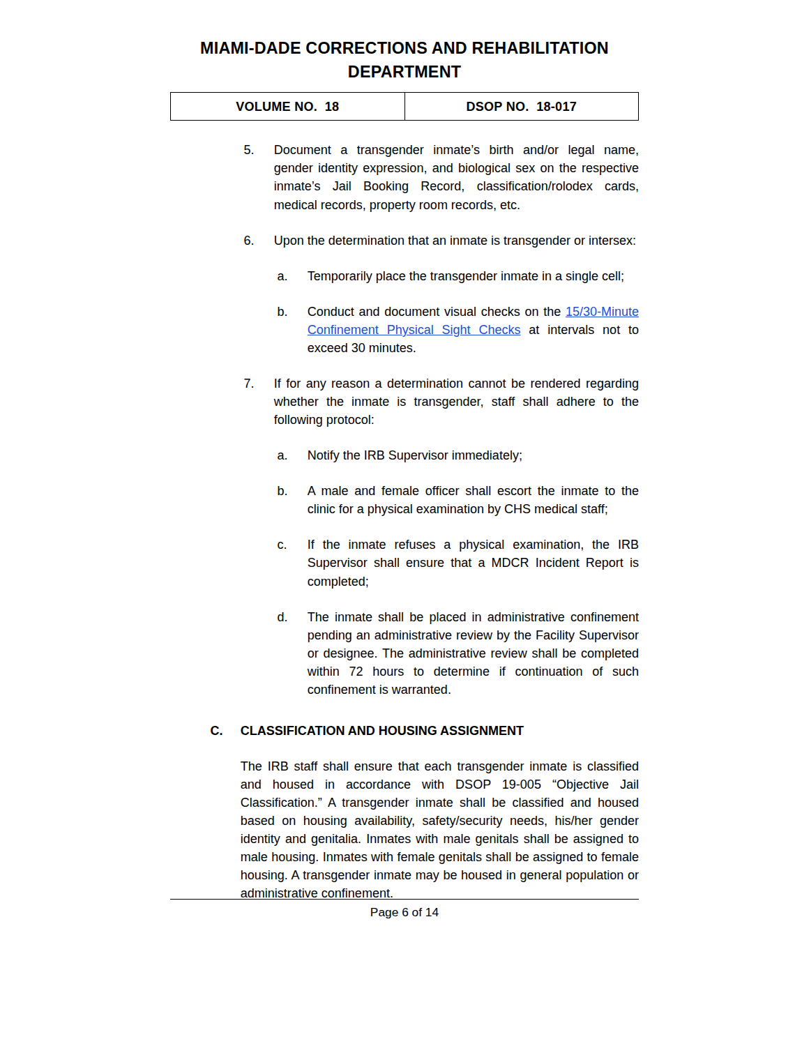MIAMI-DADE CORRECTIONS AND REHABILITATION DEPARTMENT
| VOLUME NO. 18 | DSOP NO. 18-017 |
5.
Document a transgender inmate’s birth and/or legal name, gender identity expression, and biological sex on the respective inmate’s Jail Booking Record, classification/rolodex cards, medical records, property room records, etc.
6.
Upon the determination that an inmate is transgender or intersex:
a.
Temporarily place the transgender inmate in a single cell;
b.
Conduct and document visual checks on the 15/30-Minute Confinement Physical Sight Checks at intervals not to exceed 30 minutes.
7.
If for any reason a determination cannot be rendered regarding whether the inmate is transgender, staff shall adhere to the following protocol:
a.
Notify the IRB Supervisor immediately;
b.
A male and female officer shall escort the inmate to the clinic for a physical examination by CHS medical staff;
c.
If the inmate refuses a physical examination, the IRB Supervisor shall ensure that a MDCR Incident Report is completed;
d.
The inmate shall be placed in administrative confinement pending an administrative review by the Facility Supervisor or designee. The administrative review shall be completed within 72 hours to determine if continuation of such confinement is warranted.
C.
CLASSIFICATION AND HOUSING ASSIGNMENT
The IRB staff shall ensure that each transgender inmate is classified and housed in accordance with DSOP 19-005 “Objective Jail Classification.” A transgender inmate shall be classified and housed based on housing availability, safety/security needs, his/her gender identity and genitalia. Inmates with male genitals shall be assigned to male housing. Inmates with female genitals shall be assigned to female housing. A transgender inmate may be housed in general population or administrative confinement.
Page 6 of 14